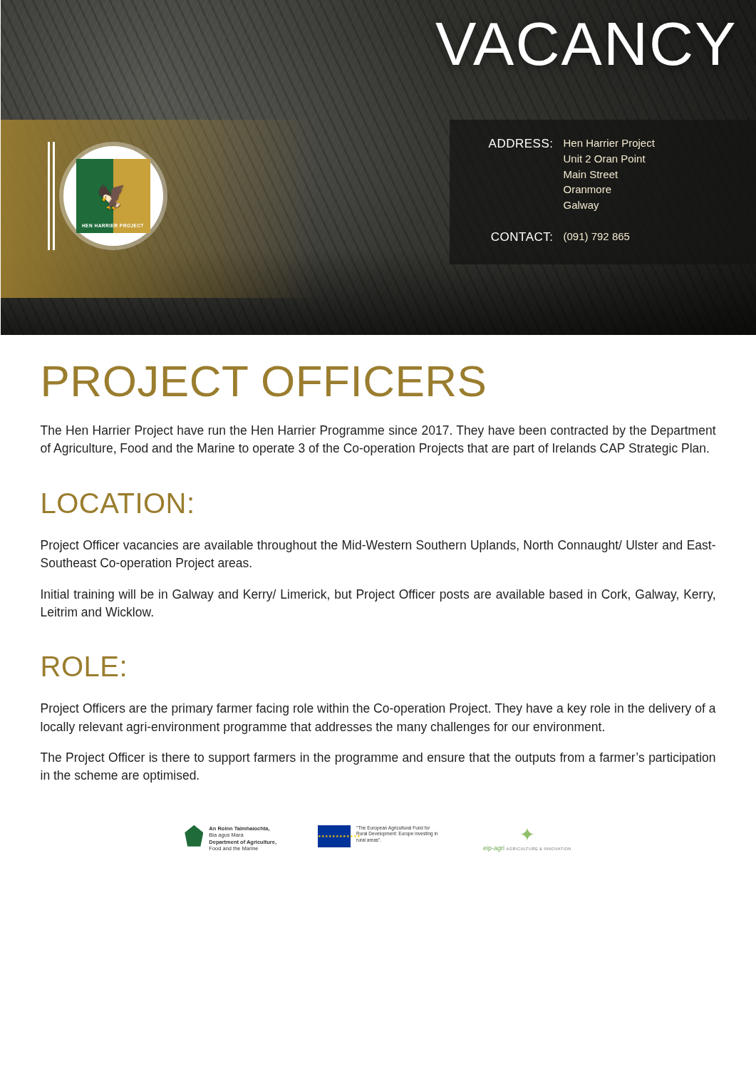VACANCY
🦅 HEN HARRIER PROJECT
ADDRESS:
Hen Harrier Project Unit 2 Oran Point Main Street Oranmore Galway
CONTACT:
(091) 792 865
PROJECT OFFICERS
The Hen Harrier Project have run the Hen Harrier Programme since 2017. They have been contracted by the Department of Agriculture, Food and the Marine to operate 3 of the Co-operation Projects that are part of Irelands CAP Strategic Plan.
LOCATION:
Project Officer vacancies are available throughout the Mid-Western Southern Uplands, North Connaught/ Ulster and East-Southeast Co-operation Project areas.
Initial training will be in Galway and Kerry/ Limerick, but Project Officer posts are available based in Cork, Galway, Kerry, Leitrim and Wicklow.
ROLE:
Project Officers are the primary farmer facing role within the Co-operation Project. They have a key role in the delivery of a locally relevant agri-environment programme that addresses the many challenges for our environment.
The Project Officer is there to support farmers in the programme and ensure that the outputs from a farmer’s participation in the scheme are optimised.
An Roinn Talmhaíochta, Bia agus Mara Department of Agriculture, Food and the Marine
“The European Agricultural Fund for Rural Development: Europe investing in rural areas”.
✦ eip-agri AGRICULTURE & INNOVATION